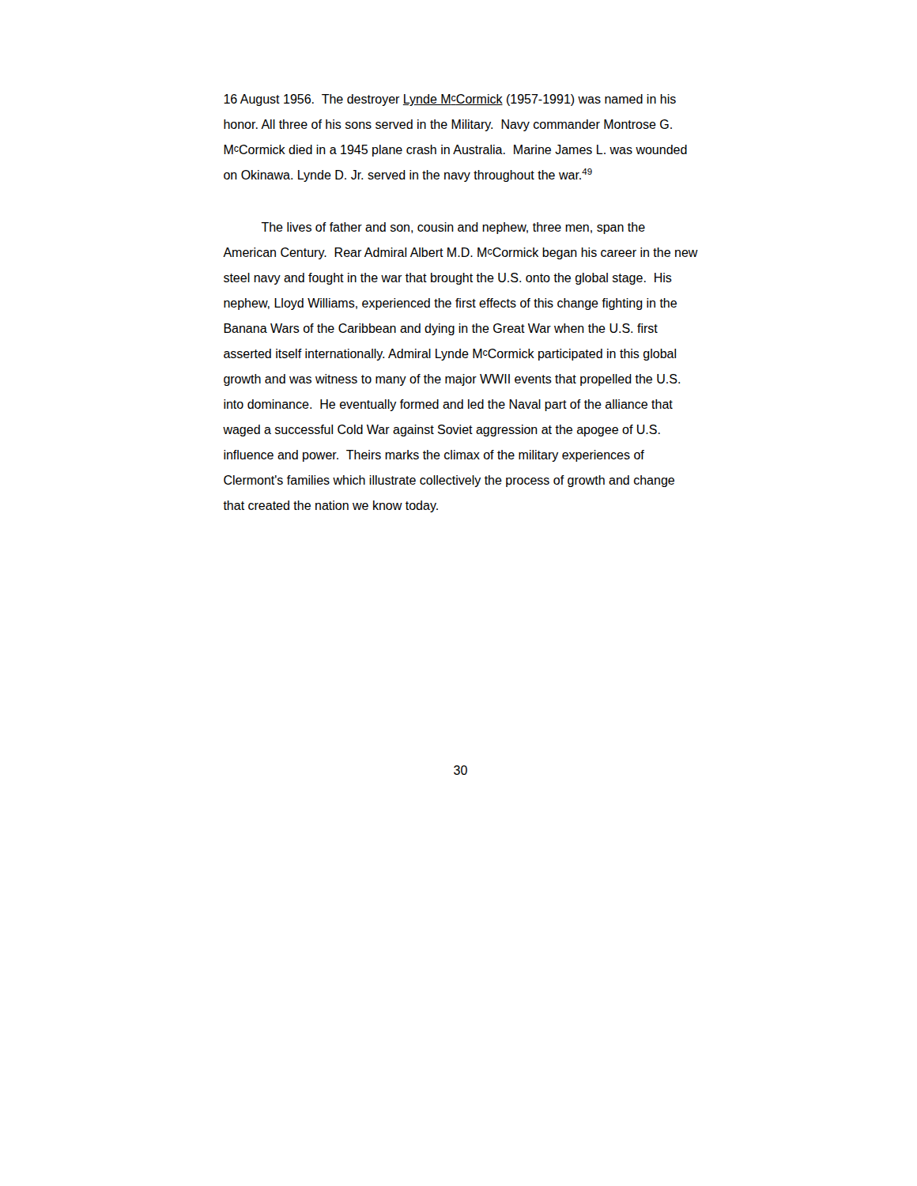16 August 1956. The destroyer Lynde Mc Cormick (1957-1991) was named in his honor. All three of his sons served in the Military. Navy commander Montrose G. Mc Cormick died in a 1945 plane crash in Australia. Marine James L. was wounded on Okinawa. Lynde D. Jr. served in the navy throughout the war.49
The lives of father and son, cousin and nephew, three men, span the American Century. Rear Admiral Albert M.D. Mc Cormick began his career in the new steel navy and fought in the war that brought the U.S. onto the global stage. His nephew, Lloyd Williams, experienced the first effects of this change fighting in the Banana Wars of the Caribbean and dying in the Great War when the U.S. first asserted itself internationally. Admiral Lynde Mc Cormick participated in this global growth and was witness to many of the major WWII events that propelled the U.S. into dominance. He eventually formed and led the Naval part of the alliance that waged a successful Cold War against Soviet aggression at the apogee of U.S. influence and power. Theirs marks the climax of the military experiences of Clermont's families which illustrate collectively the process of growth and change that created the nation we know today.
30